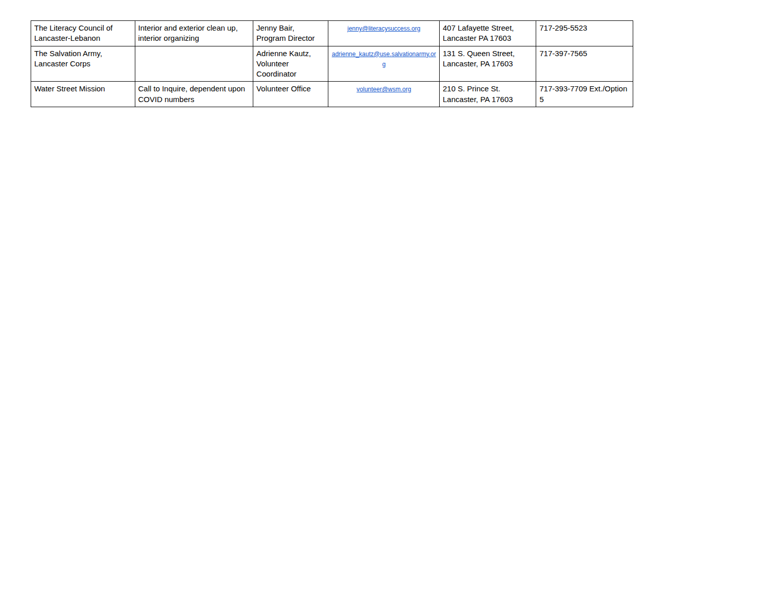| The Literacy Council of Lancaster-Lebanon | Interior and exterior clean up, interior organizing | Jenny Bair, Program Director | jenny@literacysuccess.org | 407 Lafayette Street, Lancaster PA 17603 | 717-295-5523 |
| The Salvation Army, Lancaster Corps | | Adrienne Kautz, Volunteer Coordinator | adrienne_kautz@use.salvationarmy.org | 131 S. Queen Street, Lancaster, PA 17603 | 717-397-7565 |
| Water Street Mission | Call to Inquire, dependent upon COVID numbers | Volunteer Office | volunteer@wsm.org | 210 S. Prince St. Lancaster, PA 17603 | 717-393-7709 Ext./Option 5 |